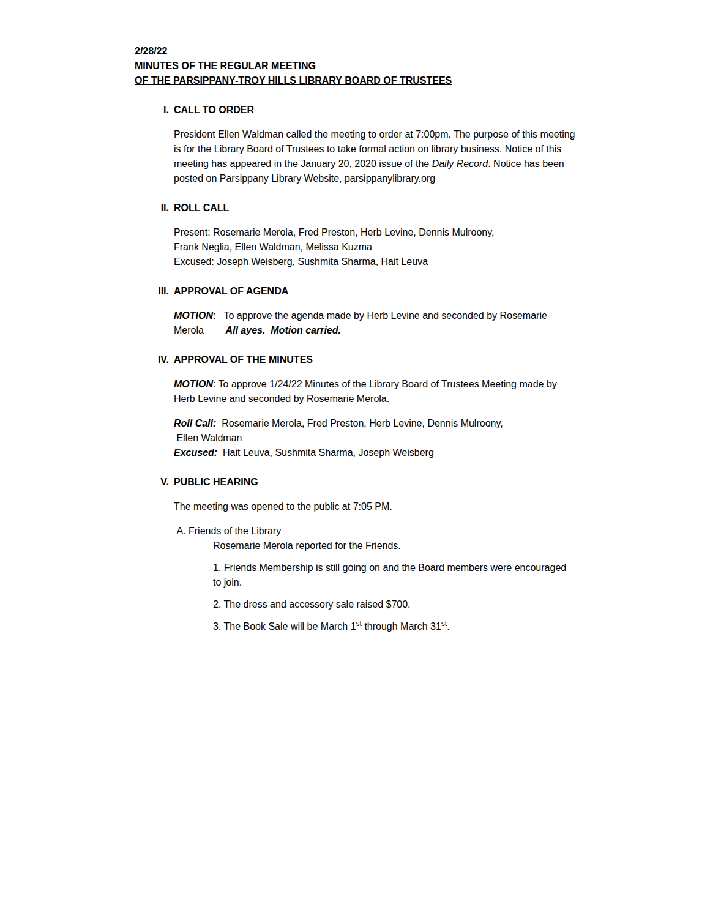2/28/22
MINUTES OF THE REGULAR MEETING
OF THE PARSIPPANY-TROY HILLS LIBRARY BOARD OF TRUSTEES
I. CALL TO ORDER
President Ellen Waldman called the meeting to order at 7:00pm. The purpose of this meeting is for the Library Board of Trustees to take formal action on library business. Notice of this meeting has appeared in the January 20, 2020 issue of the Daily Record. Notice has been posted on Parsippany Library Website, parsippanylibrary.org
II. ROLL CALL
Present: Rosemarie Merola, Fred Preston, Herb Levine, Dennis Mulroony,
Frank Neglia, Ellen Waldman, Melissa Kuzma
Excused: Joseph Weisberg, Sushmita Sharma, Hait Leuva
III. APPROVAL OF AGENDA
MOTION: To approve the agenda made by Herb Levine and seconded by Rosemarie Merola All ayes. Motion carried.
IV. APPROVAL OF THE MINUTES
MOTION: To approve 1/24/22 Minutes of the Library Board of Trustees Meeting made by Herb Levine and seconded by Rosemarie Merola.
Roll Call: Rosemarie Merola, Fred Preston, Herb Levine, Dennis Mulroony,
Ellen Waldman
Excused: Hait Leuva, Sushmita Sharma, Joseph Weisberg
V. PUBLIC HEARING
The meeting was opened to the public at 7:05 PM.
Friends of the Library
Rosemarie Merola reported for the Friends.
1. Friends Membership is still going on and the Board members were encouraged to join.
2. The dress and accessory sale raised $700.
3. The Book Sale will be March 1st through March 31st.